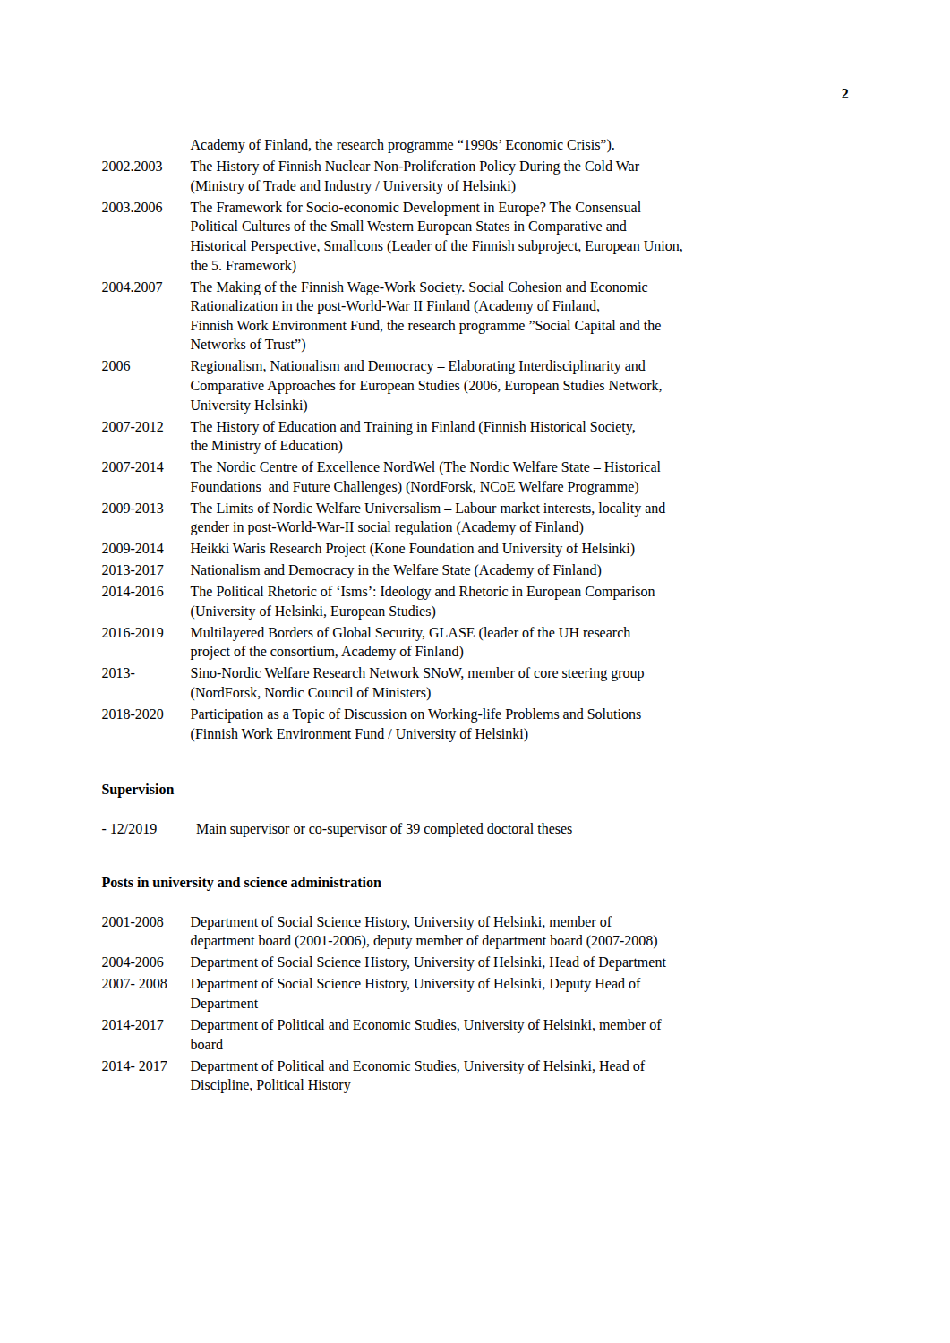2
| | Academy of Finland, the research programme “1990s’ Economic Crisis”). |
| 2002.2003 | The History of Finnish Nuclear Non-Proliferation Policy During the Cold War (Ministry of Trade and Industry / University of Helsinki) |
| 2003.2006 | The Framework for Socio-economic Development in Europe? The Consensual Political Cultures of the Small Western European States in Comparative and Historical Perspective, Smallcons (Leader of the Finnish subproject, European Union, the 5. Framework) |
| 2004.2007 | The Making of the Finnish Wage-Work Society. Social Cohesion and Economic Rationalization in the post-World-War II Finland (Academy of Finland, Finnish Work Environment Fund, the research programme ”Social Capital and the Networks of Trust”) |
| 2006 | Regionalism, Nationalism and Democracy – Elaborating Interdisciplinarity and Comparative Approaches for European Studies (2006, European Studies Network, University Helsinki) |
| 2007-2012 | The History of Education and Training in Finland (Finnish Historical Society, the Ministry of Education) |
| 2007-2014 | The Nordic Centre of Excellence NordWel (The Nordic Welfare State – Historical Foundations and Future Challenges) (NordForsk, NCoE Welfare Programme) |
| 2009-2013 | The Limits of Nordic Welfare Universalism – Labour market interests, locality and gender in post-World-War-II social regulation (Academy of Finland) |
| 2009-2014 | Heikki Waris Research Project (Kone Foundation and University of Helsinki) |
| 2013-2017 | Nationalism and Democracy in the Welfare State (Academy of Finland) |
| 2014-2016 | The Political Rhetoric of ‘Isms’: Ideology and Rhetoric in European Comparison (University of Helsinki, European Studies) |
| 2016-2019 | Multilayered Borders of Global Security, GLASE (leader of the UH research project of the consortium, Academy of Finland) |
| 2013- | Sino-Nordic Welfare Research Network SNoW, member of core steering group (NordForsk, Nordic Council of Ministers) |
| 2018-2020 | Participation as a Topic of Discussion on Working-life Problems and Solutions (Finnish Work Environment Fund / University of Helsinki) |
Supervision
- 12/2019 Main supervisor or co-supervisor of 39 completed doctoral theses
Posts in university and science administration
| 2001-2008 | Department of Social Science History, University of Helsinki, member of department board (2001-2006), deputy member of department board (2007-2008) |
| 2004-2006 | Department of Social Science History, University of Helsinki, Head of Department |
| 2007- 2008 | Department of Social Science History, University of Helsinki, Deputy Head of Department |
| 2014-2017 | Department of Political and Economic Studies, University of Helsinki, member of board |
| 2014- 2017 | Department of Political and Economic Studies, University of Helsinki, Head of Discipline, Political History |